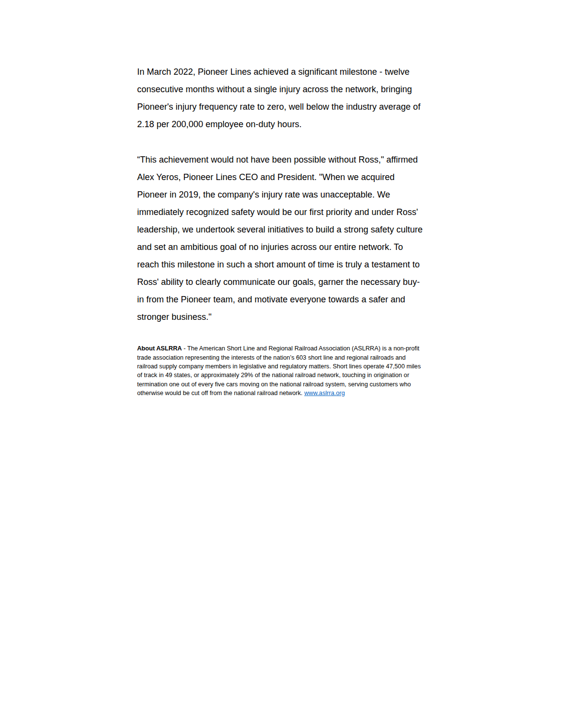In March 2022, Pioneer Lines achieved a significant milestone - twelve consecutive months without a single injury across the network, bringing Pioneer's injury frequency rate to zero, well below the industry average of 2.18 per 200,000 employee on-duty hours.
“This achievement would not have been possible without Ross," affirmed Alex Yeros, Pioneer Lines CEO and President. "When we acquired Pioneer in 2019, the company's injury rate was unacceptable. We immediately recognized safety would be our first priority and under Ross' leadership, we undertook several initiatives to build a strong safety culture and set an ambitious goal of no injuries across our entire network. To reach this milestone in such a short amount of time is truly a testament to Ross' ability to clearly communicate our goals, garner the necessary buy-in from the Pioneer team, and motivate everyone towards a safer and stronger business."
About ASLRRA - The American Short Line and Regional Railroad Association (ASLRRA) is a non-profit trade association representing the interests of the nation’s 603 short line and regional railroads and railroad supply company members in legislative and regulatory matters. Short lines operate 47,500 miles of track in 49 states, or approximately 29% of the national railroad network, touching in origination or termination one out of every five cars moving on the national railroad system, serving customers who otherwise would be cut off from the national railroad network. www.aslrra.org